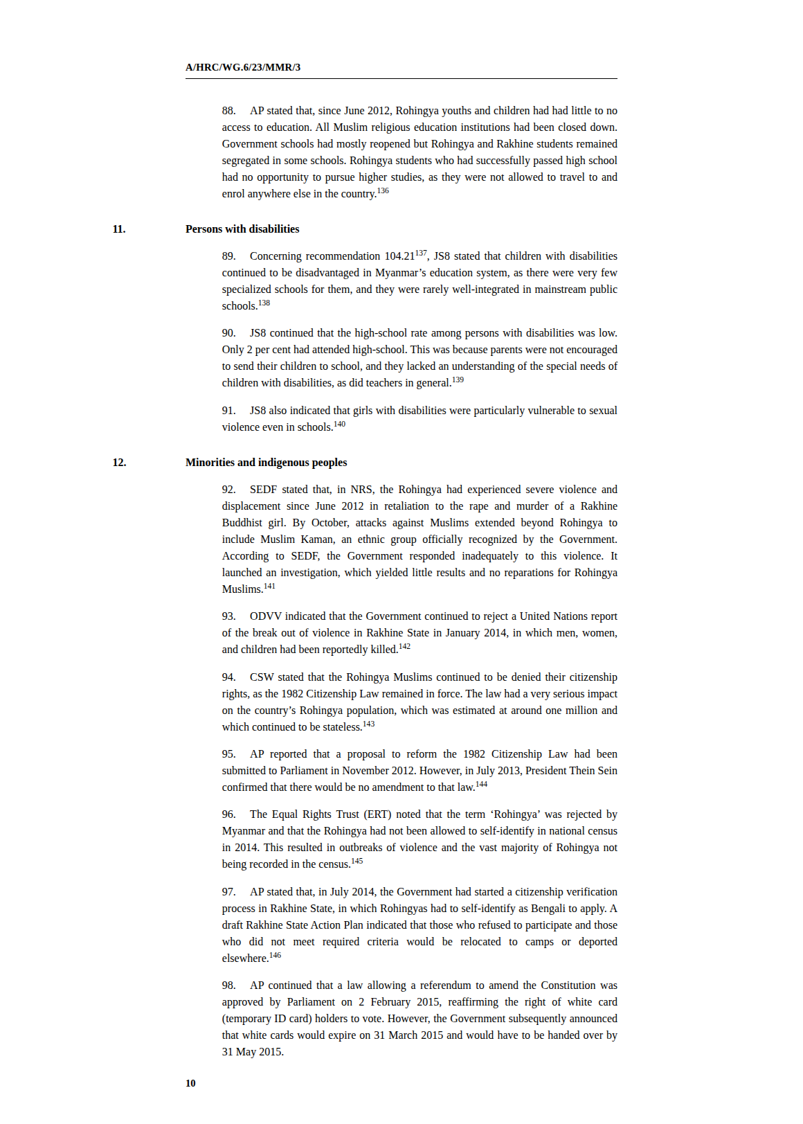A/HRC/WG.6/23/MMR/3
88. AP stated that, since June 2012, Rohingya youths and children had had little to no access to education. All Muslim religious education institutions had been closed down. Government schools had mostly reopened but Rohingya and Rakhine students remained segregated in some schools. Rohingya students who had successfully passed high school had no opportunity to pursue higher studies, as they were not allowed to travel to and enrol anywhere else in the country.136
11. Persons with disabilities
89. Concerning recommendation 104.21137, JS8 stated that children with disabilities continued to be disadvantaged in Myanmar’s education system, as there were very few specialized schools for them, and they were rarely well-integrated in mainstream public schools.138
90. JS8 continued that the high-school rate among persons with disabilities was low. Only 2 per cent had attended high-school. This was because parents were not encouraged to send their children to school, and they lacked an understanding of the special needs of children with disabilities, as did teachers in general.139
91. JS8 also indicated that girls with disabilities were particularly vulnerable to sexual violence even in schools.140
12. Minorities and indigenous peoples
92. SEDF stated that, in NRS, the Rohingya had experienced severe violence and displacement since June 2012 in retaliation to the rape and murder of a Rakhine Buddhist girl. By October, attacks against Muslims extended beyond Rohingya to include Muslim Kaman, an ethnic group officially recognized by the Government. According to SEDF, the Government responded inadequately to this violence. It launched an investigation, which yielded little results and no reparations for Rohingya Muslims.141
93. ODVV indicated that the Government continued to reject a United Nations report of the break out of violence in Rakhine State in January 2014, in which men, women, and children had been reportedly killed.142
94. CSW stated that the Rohingya Muslims continued to be denied their citizenship rights, as the 1982 Citizenship Law remained in force. The law had a very serious impact on the country’s Rohingya population, which was estimated at around one million and which continued to be stateless.143
95. AP reported that a proposal to reform the 1982 Citizenship Law had been submitted to Parliament in November 2012. However, in July 2013, President Thein Sein confirmed that there would be no amendment to that law.144
96. The Equal Rights Trust (ERT) noted that the term ‘Rohingya’ was rejected by Myanmar and that the Rohingya had not been allowed to self-identify in national census in 2014. This resulted in outbreaks of violence and the vast majority of Rohingya not being recorded in the census.145
97. AP stated that, in July 2014, the Government had started a citizenship verification process in Rakhine State, in which Rohingyas had to self-identify as Bengali to apply. A draft Rakhine State Action Plan indicated that those who refused to participate and those who did not meet required criteria would be relocated to camps or deported elsewhere.146
98. AP continued that a law allowing a referendum to amend the Constitution was approved by Parliament on 2 February 2015, reaffirming the right of white card (temporary ID card) holders to vote. However, the Government subsequently announced that white cards would expire on 31 March 2015 and would have to be handed over by 31 May 2015.
10